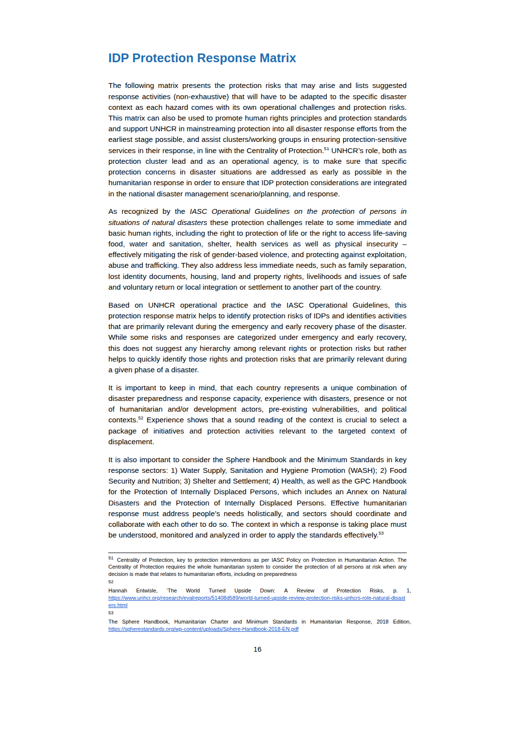IDP Protection Response Matrix
The following matrix presents the protection risks that may arise and lists suggested response activities (non-exhaustive) that will have to be adapted to the specific disaster context as each hazard comes with its own operational challenges and protection risks. This matrix can also be used to promote human rights principles and protection standards and support UNHCR in mainstreaming protection into all disaster response efforts from the earliest stage possible, and assist clusters/working groups in ensuring protection-sensitive services in their response, in line with the Centrality of Protection.51 UNHCR’s role, both as protection cluster lead and as an operational agency, is to make sure that specific protection concerns in disaster situations are addressed as early as possible in the humanitarian response in order to ensure that IDP protection considerations are integrated in the national disaster management scenario/planning, and response.
As recognized by the IASC Operational Guidelines on the protection of persons in situations of natural disasters these protection challenges relate to some immediate and basic human rights, including the right to protection of life or the right to access life-saving food, water and sanitation, shelter, health services as well as physical insecurity – effectively mitigating the risk of gender-based violence, and protecting against exploitation, abuse and trafficking. They also address less immediate needs, such as family separation, lost identity documents, housing, land and property rights, livelihoods and issues of safe and voluntary return or local integration or settlement to another part of the country.
Based on UNHCR operational practice and the IASC Operational Guidelines, this protection response matrix helps to identify protection risks of IDPs and identifies activities that are primarily relevant during the emergency and early recovery phase of the disaster. While some risks and responses are categorized under emergency and early recovery, this does not suggest any hierarchy among relevant rights or protection risks but rather helps to quickly identify those rights and protection risks that are primarily relevant during a given phase of a disaster.
It is important to keep in mind, that each country represents a unique combination of disaster preparedness and response capacity, experience with disasters, presence or not of humanitarian and/or development actors, pre-existing vulnerabilities, and political contexts.52 Experience shows that a sound reading of the context is crucial to select a package of initiatives and protection activities relevant to the targeted context of displacement.
It is also important to consider the Sphere Handbook and the Minimum Standards in key response sectors: 1) Water Supply, Sanitation and Hygiene Promotion (WASH); 2) Food Security and Nutrition; 3) Shelter and Settlement; 4) Health, as well as the GPC Handbook for the Protection of Internally Displaced Persons, which includes an Annex on Natural Disasters and the Protection of Internally Displaced Persons. Effective humanitarian response must address people’s needs holistically, and sectors should coordinate and collaborate with each other to do so. The context in which a response is taking place must be understood, monitored and analyzed in order to apply the standards effectively.53
51 Centrality of Protection, key to protection interventions as per IASC Policy on Protection in Humanitarian Action. The Centrality of Protection requires the whole humanitarian system to consider the protection of all persons at risk when any decision is made that relates to humanitarian efforts, including on preparedness
52 Hannah Entwisle, ‘The World Turned Upside Down: A Review of Protection Risks, p. 1,
https://www.unhcr.org/research/evalreports/51408d589/world-turned-upside-review-protection-risks-unhcrs-role-natural-disasters.html
53 The Sphere Handbook, Humanitarian Charter and Minimum Standards in Humanitarian Response, 2018 Edition,
https://spherestandards.org/wp-content/uploads/Sphere-Handbook-2018-EN.pdf
16